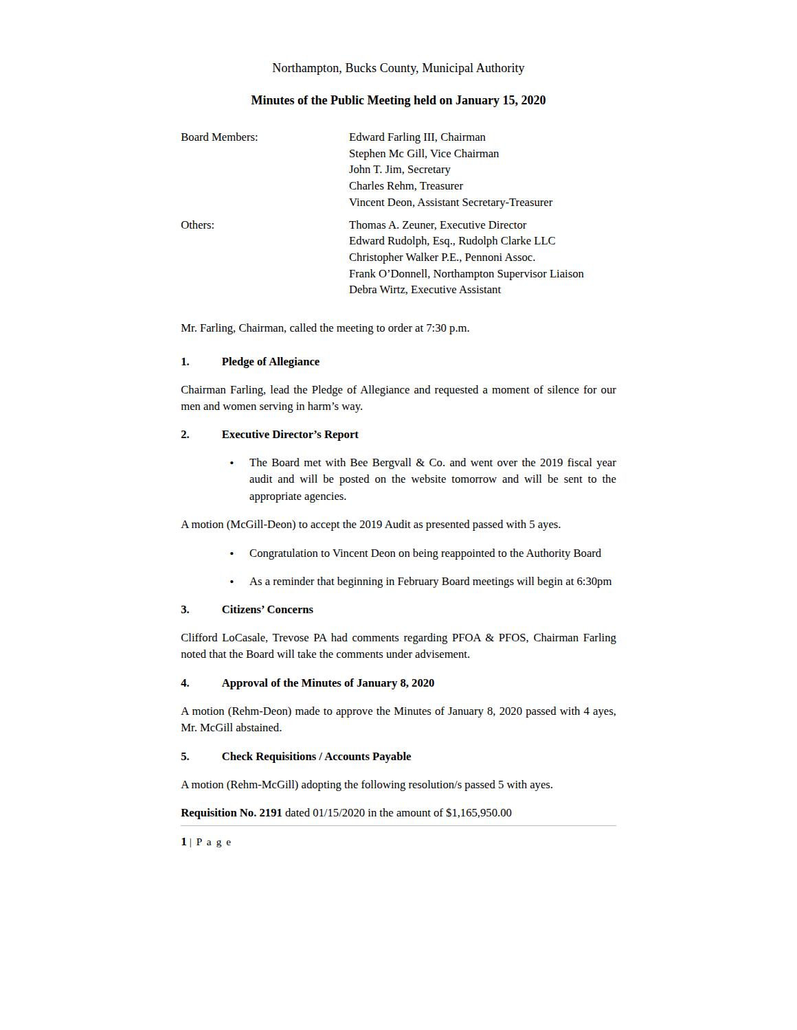Northampton, Bucks County, Municipal Authority
Minutes of the Public Meeting held on January 15, 2020
| Board Members: | Edward Farling III, Chairman |
| | Stephen Mc Gill, Vice Chairman |
| | John T. Jim, Secretary |
| | Charles Rehm, Treasurer |
| | Vincent Deon, Assistant Secretary-Treasurer |
| Others: | Thomas A. Zeuner, Executive Director |
| | Edward Rudolph, Esq., Rudolph Clarke LLC |
| | Christopher Walker P.E., Pennoni Assoc. |
| | Frank O’Donnell, Northampton Supervisor Liaison |
| | Debra Wirtz, Executive Assistant |
Mr. Farling, Chairman, called the meeting to order at 7:30 p.m.
1. Pledge of Allegiance
Chairman Farling, lead the Pledge of Allegiance and requested a moment of silence for our men and women serving in harm’s way.
2. Executive Director’s Report
The Board met with Bee Bergvall & Co. and went over the 2019 fiscal year audit and will be posted on the website tomorrow and will be sent to the appropriate agencies.
A motion (McGill-Deon) to accept the 2019 Audit as presented passed with 5 ayes.
Congratulation to Vincent Deon on being reappointed to the Authority Board
As a reminder that beginning in February Board meetings will begin at 6:30pm
3. Citizens’ Concerns
Clifford LoCasale, Trevose PA had comments regarding PFOA & PFOS, Chairman Farling noted that the Board will take the comments under advisement.
4. Approval of the Minutes of January 8, 2020
A motion (Rehm-Deon) made to approve the Minutes of January 8, 2020 passed with 4 ayes, Mr. McGill abstained.
5. Check Requisitions / Accounts Payable
A motion (Rehm-McGill) adopting the following resolution/s passed 5 with ayes.
Requisition No. 2191 dated 01/15/2020 in the amount of $1,165,950.00
1 | P a g e